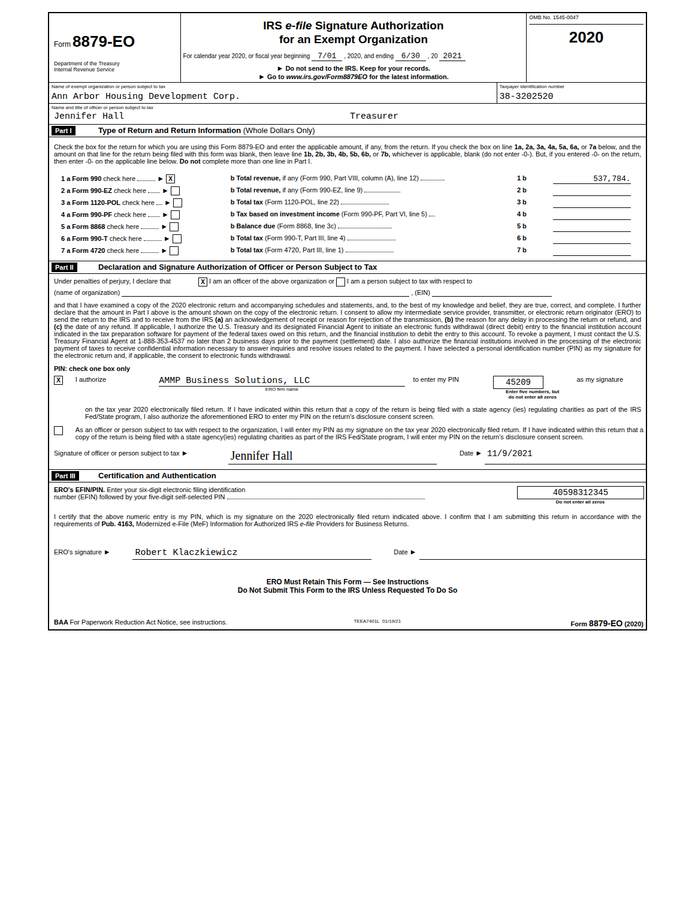| / Form 8879-EO / / Department of the Treasury Internal Revenue Service / | IRS e-file Signature Authorization for an Exempt Organization For calendar year 2020, or fiscal year beginning 7/01 , 2020, and ending 6/30 , 20 2021 ► Do not send to the IRS. Keep for your records. ► Go to www.irs.gov/Form8879EO for the latest information. | OMB No. 1545-0047 2020 |
| Name of exempt organization or person subject to tax Ann Arbor Housing Development Corp. | Taxpayer identification number 38-3202520 |
| Name and title of officer or person subject to tax / Jennifer Hall / Treasurer / |
| Part I | Type of Return and Return Information (Whole Dollars Only) |
Check the box for the return for which you are using this Form 8879-EO and enter the applicable amount, if any, from the return. If you check the box on line 1a, 2a, 3a, 4a, 5a, 6a, or 7a below, and the amount on that line for the return being filed with this form was blank, then leave line 1b, 2b, 3b, 4b, 5b, 6b, or 7b, whichever is applicable, blank (do not enter -0-). But, if you entered -0- on the return, then enter -0- on the applicable line below. Do not complete more than one line in Part I.
| 1 a Form 990 check here ► X | b Total revenue, if any (Form 990, Part VIII, column (A), line 12) | 1 b | 537,784. |
| 2 a Form 990-EZ check here ► | b Total revenue, if any (Form 990-EZ, line 9) | 2 b | |
| 3 a Form 1120-POL check here ► | b Total tax (Form 1120-POL, line 22) | 3 b | |
| 4 a Form 990-PF check here ► | b Tax based on investment income (Form 990-PF, Part VI, line 5) | 4 b | |
| 5 a Form 8868 check here ► | b Balance due (Form 8868, line 3c) | 5 b | |
| 6 a Form 990-T check here ► | b Total tax (Form 990-T, Part III, line 4) | 6 b | |
| 7 a Form 4720 check here ► | b Total tax (Form 4720, Part III, line 1) | 7 b | |
| Part II | Declaration and Signature Authorization of Officer or Person Subject to Tax |
| Under penalties of perjury, I declare that X I am an officer of the above organization or I am a person subject to tax with respect to |
| (name of organization) , (EIN) |
and that I have examined a copy of the 2020 electronic return and accompanying schedules and statements, and, to the best of my knowledge and belief, they are true, correct, and complete. I further declare that the amount in Part I above is the amount shown on the copy of the electronic return. I consent to allow my intermediate service provider, transmitter, or electronic return originator (ERO) to send the return to the IRS and to receive from the IRS (a) an acknowledgement of receipt or reason for rejection of the transmission, (b) the reason for any delay in processing the return or refund, and (c) the date of any refund. If applicable, I authorize the U.S. Treasury and its designated Financial Agent to initiate an electronic funds withdrawal (direct debit) entry to the financial institution account indicated in the tax preparation software for payment of the federal taxes owed on this return, and the financial institution to debit the entry to this account. To revoke a payment, I must contact the U.S. Treasury Financial Agent at 1-888-353-4537 no later than 2 business days prior to the payment (settlement) date. I also authorize the financial institutions involved in the processing of the electronic payment of taxes to receive confidential information necessary to answer inquiries and resolve issues related to the payment. I have selected a personal identification number (PIN) as my signature for the electronic return and, if applicable, the consent to electronic funds withdrawal.
PIN: check one box only
| X | I authorize | AMMP Business Solutions, LLC ERO firm name | to enter my PIN | 45209 Enter five numbers, but do not enter all zeros | as my signature |
on the tax year 2020 electronically filed return. If I have indicated within this return that a copy of the return is being filed with a state agency (ies) regulating charities as part of the IRS Fed/State program, I also authorize the aforementioned ERO to enter my PIN on the return's disclosure consent screen.
| | As an officer or person subject to tax with respect to the organization, I will enter my PIN as my signature on the tax year 2020 electronically filed return. If I have indicated within this return that a copy of the return is being filed with a state agency(ies) regulating charities as part of the IRS Fed/State program, I will enter my PIN on the return's disclosure consent screen. |
| Signature of officer or person subject to tax ► | Jennifer Hall | Date ► | 11/9/2021 |
| Part III | Certification and Authentication |
| ERO's EFIN/PIN. Enter your six-digit electronic filing identification number (EFIN) followed by your five-digit self-selected PIN | 40598312345 Do not enter all zeros |
I certify that the above numeric entry is my PIN, which is my signature on the 2020 electronically filed return indicated above. I confirm that I am submitting this return in accordance with the requirements of Pub. 4163, Modernized e-File (MeF) Information for Authorized IRS e-file Providers for Business Returns.
| ERO's signature ► | Robert Klaczkiewicz | Date ► | |
ERO Must Retain This Form — See Instructions
Do Not Submit This Form to the IRS Unless Requested To Do So
| BAA For Paperwork Reduction Act Notice, see instructions. | TEEA7401L 01/19/21 | Form 8879-EO (2020) |